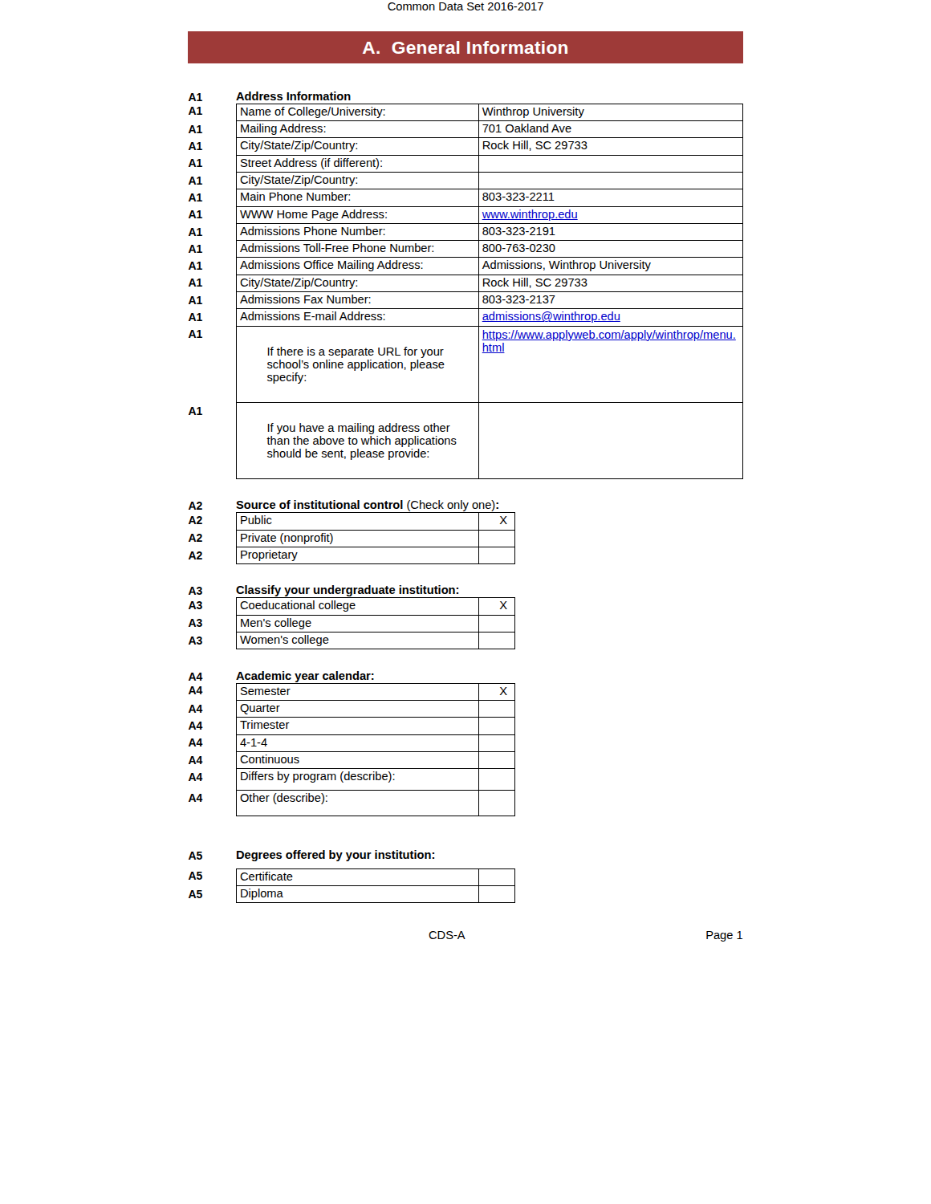Common Data Set 2016-2017
A. General Information
A1
Address Information
A1
Name of College/University:
Winthrop University
A1
Mailing Address:
701 Oakland Ave
A1
City/State/Zip/Country:
Rock Hill, SC 29733
A1
Street Address (if different):
A1
City/State/Zip/Country:
A1
Main Phone Number:
803-323-2211
A1
WWW Home Page Address:
www.winthrop.edu
A1
Admissions Phone Number:
803-323-2191
A1
Admissions Toll-Free Phone Number:
800-763-0230
A1
Admissions Office Mailing Address:
Admissions, Winthrop University
A1
City/State/Zip/Country:
Rock Hill, SC 29733
A1
Admissions Fax Number:
803-323-2137
A1
Admissions E-mail Address:
admissions@winthrop.edu
A1
If there is a separate URL for your school’s online application, please specify:
https://www.applyweb.com/apply/winthrop/menu.html
A1
If you have a mailing address other than the above to which applications should be sent, please provide:
A2
Source of institutional control (Check only one):
A2
Public
X
A2
Private (nonprofit)
A2
Proprietary
A3
Classify your undergraduate institution:
A3
Coeducational college
X
A3
Men's college
A3
Women's college
A4
Academic year calendar:
A4
Semester
X
A4
Quarter
A4
Trimester
A4
4-1-4
A4
Continuous
A4
Differs by program (describe):
A4
Other (describe):
A5
Degrees offered by your institution:
A5
Certificate
A5
Diploma
CDS-A
Page 1